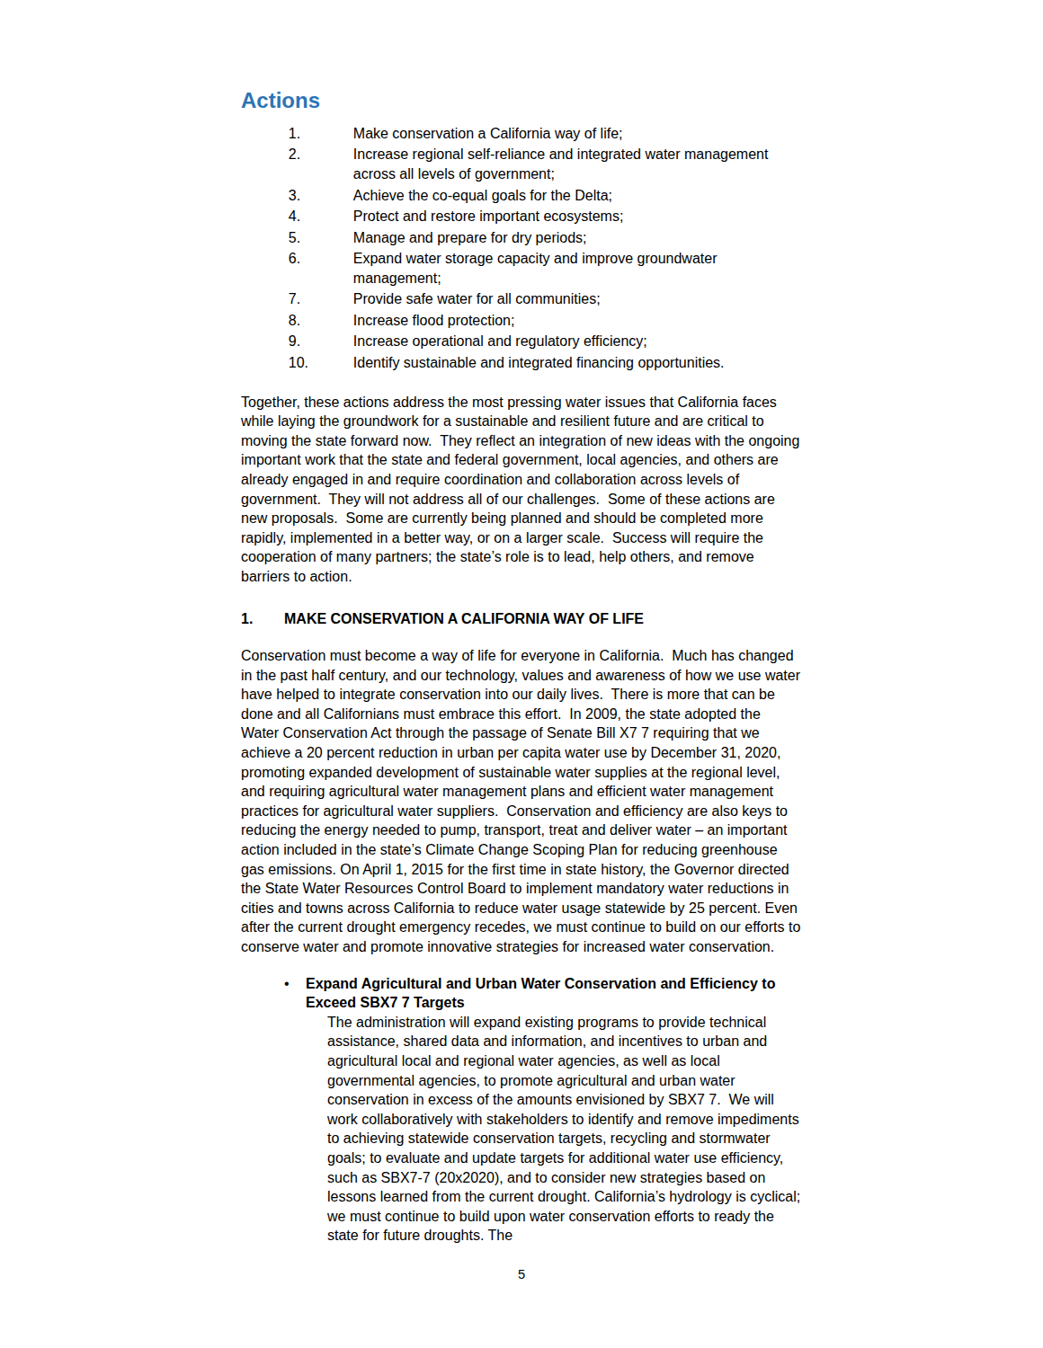Actions
Make conservation a California way of life;
Increase regional self-reliance and integrated water management across all levels of government;
Achieve the co-equal goals for the Delta;
Protect and restore important ecosystems;
Manage and prepare for dry periods;
Expand water storage capacity and improve groundwater management;
Provide safe water for all communities;
Increase flood protection;
Increase operational and regulatory efficiency;
Identify sustainable and integrated financing opportunities.
Together, these actions address the most pressing water issues that California faces while laying the groundwork for a sustainable and resilient future and are critical to moving the state forward now. They reflect an integration of new ideas with the ongoing important work that the state and federal government, local agencies, and others are already engaged in and require coordination and collaboration across levels of government. They will not address all of our challenges. Some of these actions are new proposals. Some are currently being planned and should be completed more rapidly, implemented in a better way, or on a larger scale. Success will require the cooperation of many partners; the state’s role is to lead, help others, and remove barriers to action.
1. MAKE CONSERVATION A CALIFORNIA WAY OF LIFE
Conservation must become a way of life for everyone in California. Much has changed in the past half century, and our technology, values and awareness of how we use water have helped to integrate conservation into our daily lives. There is more that can be done and all Californians must embrace this effort. In 2009, the state adopted the Water Conservation Act through the passage of Senate Bill X7 7 requiring that we achieve a 20 percent reduction in urban per capita water use by December 31, 2020, promoting expanded development of sustainable water supplies at the regional level, and requiring agricultural water management plans and efficient water management practices for agricultural water suppliers. Conservation and efficiency are also keys to reducing the energy needed to pump, transport, treat and deliver water – an important action included in the state’s Climate Change Scoping Plan for reducing greenhouse gas emissions. On April 1, 2015 for the first time in state history, the Governor directed the State Water Resources Control Board to implement mandatory water reductions in cities and towns across California to reduce water usage statewide by 25 percent. Even after the current drought emergency recedes, we must continue to build on our efforts to conserve water and promote innovative strategies for increased water conservation.
Expand Agricultural and Urban Water Conservation and Efficiency to Exceed SBX7 7 Targets The administration will expand existing programs to provide technical assistance, shared data and information, and incentives to urban and agricultural local and regional water agencies, as well as local governmental agencies, to promote agricultural and urban water conservation in excess of the amounts envisioned by SBX7 7. We will work collaboratively with stakeholders to identify and remove impediments to achieving statewide conservation targets, recycling and stormwater goals; to evaluate and update targets for additional water use efficiency, such as SBX7-7 (20x2020), and to consider new strategies based on lessons learned from the current drought. California’s hydrology is cyclical; we must continue to build upon water conservation efforts to ready the state for future droughts. The
5